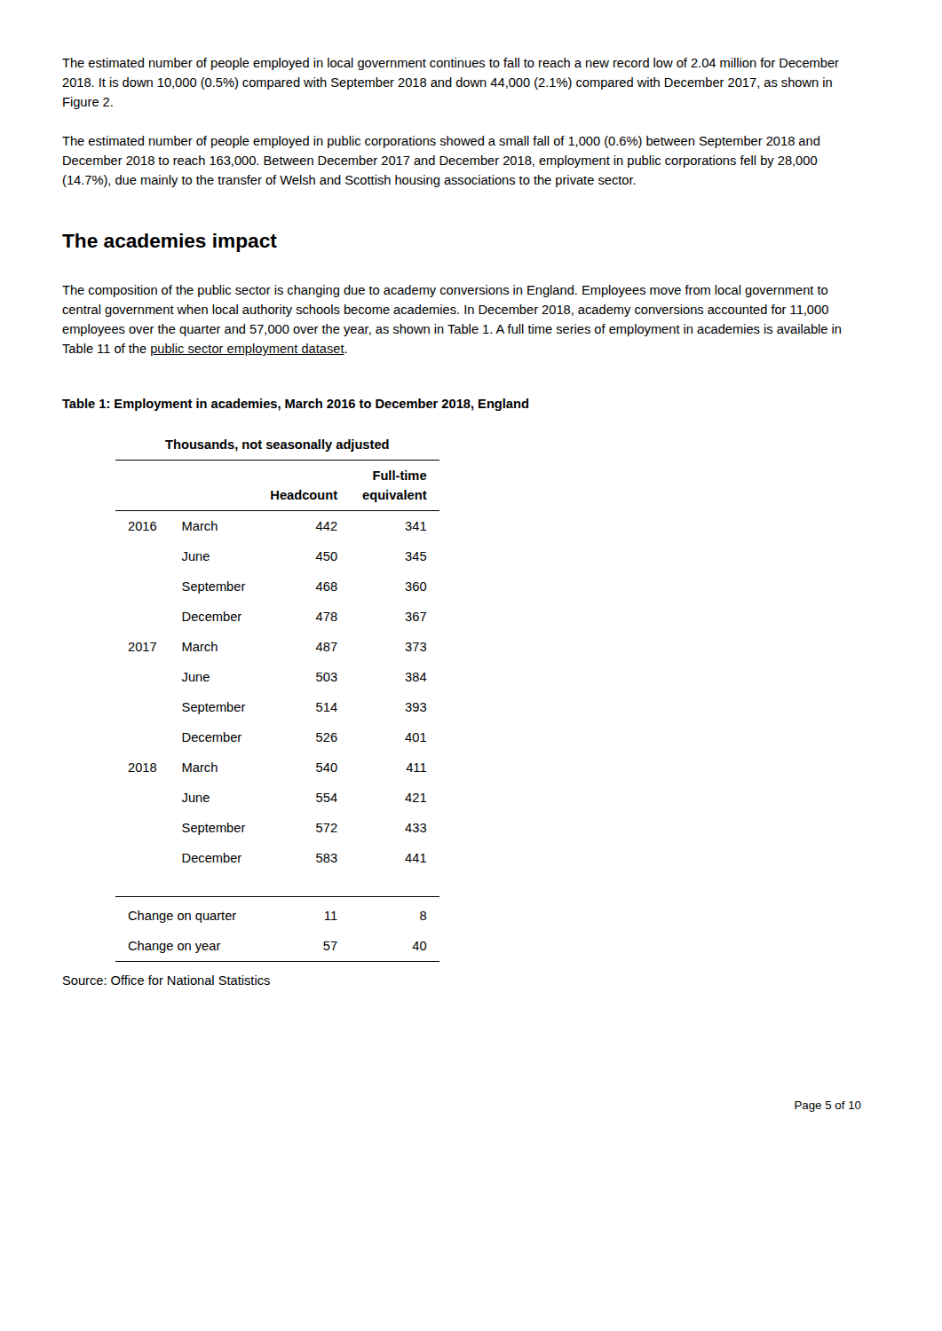The estimated number of people employed in local government continues to fall to reach a new record low of 2.04 million for December 2018. It is down 10,000 (0.5%) compared with September 2018 and down 44,000 (2.1%) compared with December 2017, as shown in Figure 2.
The estimated number of people employed in public corporations showed a small fall of 1,000 (0.6%) between September 2018 and December 2018 to reach 163,000. Between December 2017 and December 2018, employment in public corporations fell by 28,000 (14.7%), due mainly to the transfer of Welsh and Scottish housing associations to the private sector.
The academies impact
The composition of the public sector is changing due to academy conversions in England. Employees move from local government to central government when local authority schools become academies. In December 2018, academy conversions accounted for 11,000 employees over the quarter and 57,000 over the year, as shown in Table 1. A full time series of employment in academies is available in Table 11 of the public sector employment dataset.
Table 1: Employment in academies, March 2016 to December 2018, England
Thousands, not seasonally adjusted
| | | Headcount | Full-time equivalent |
| --- | --- | --- | --- |
| 2016 | March | 442 | 341 |
| | June | 450 | 345 |
| | September | 468 | 360 |
| | December | 478 | 367 |
| 2017 | March | 487 | 373 |
| | June | 503 | 384 |
| | September | 514 | 393 |
| | December | 526 | 401 |
| 2018 | March | 540 | 411 |
| | June | 554 | 421 |
| | September | 572 | 433 |
| | December | 583 | 441 |
| Change on quarter | 11 | 8 |
| Change on year | 57 | 40 |
Source: Office for National Statistics
Page 5 of 10